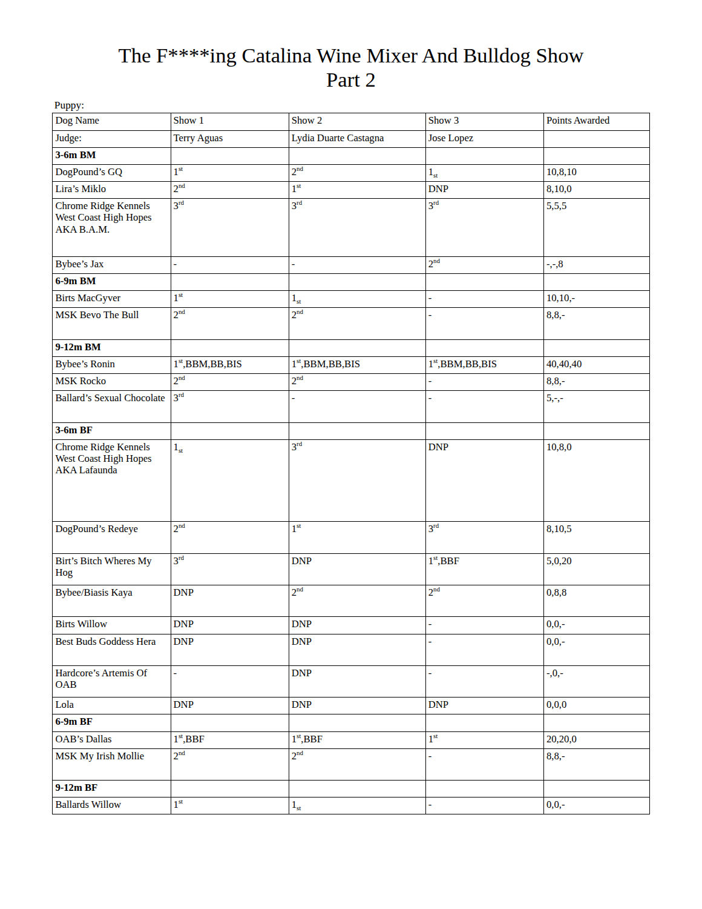The F****ing Catalina Wine Mixer And Bulldog Show
Part 2
Puppy:
| Dog Name | Show 1 | Show 2 | Show 3 | Points Awarded |
| Judge: | Terry Aguas | Lydia Duarte Castagna | Jose Lopez | |
| 3-6m BM | | | | |
| DogPound’s GQ | 1 st | 2 nd | 1 st | 10,8,10 |
| Lira’s Miklo | 2 nd | 1 st | DNP | 8,10,0 |
| Chrome Ridge Kennels West Coast High Hopes AKA B.A.M. | 3 rd | 3 rd | 3 rd | 5,5,5 |
| Bybee’s Jax | - | - | 2 nd | -,-,8 |
| 6-9m BM | | | | |
| Birts MacGyver | 1 st | 1 st | - | 10,10,- |
| MSK Bevo The Bull | 2 nd | 2 nd | - | 8,8,- |
| 9-12m BM | | | | |
| Bybee’s Ronin | 1 st ,BBM,BB,BIS | 1 st ,BBM,BB,BIS | 1 st ,BBM,BB,BIS | 40,40,40 |
| MSK Rocko | 2 nd | 2 nd | - | 8,8,- |
| Ballard’s Sexual Chocolate | 3 rd | - | - | 5,-,- |
| 3-6m BF | | | | |
| Chrome Ridge Kennels West Coast High Hopes AKA Lafaunda | 1 st | 3 rd | DNP | 10,8,0 |
| DogPound’s Redeye | 2 nd | 1 st | 3 rd | 8,10,5 |
| Birt’s Bitch Wheres My Hog | 3 rd | DNP | 1 st ,BBF | 5,0,20 |
| Bybee/Biasis Kaya | DNP | 2 nd | 2 nd | 0,8,8 |
| Birts Willow | DNP | DNP | - | 0,0,- |
| Best Buds Goddess Hera | DNP | DNP | - | 0,0,- |
| Hardcore’s Artemis Of OAB | - | DNP | - | -,0,- |
| Lola | DNP | DNP | DNP | 0,0,0 |
| 6-9m BF | | | | |
| OAB’s Dallas | 1 st ,BBF | 1 st ,BBF | 1 st | 20,20,0 |
| MSK My Irish Mollie | 2 nd | 2 nd | - | 8,8,- |
| 9-12m BF | | | | |
| Ballards Willow | 1 st | 1 st | - | 0,0,- |